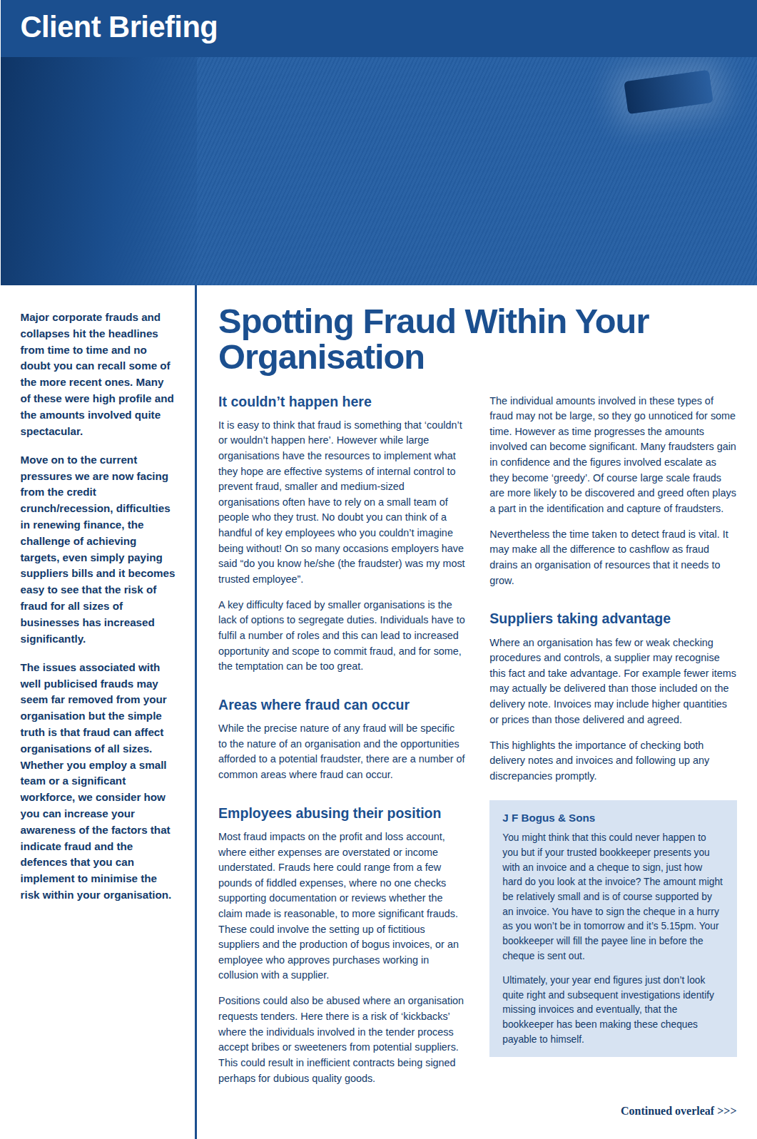Client Briefing
Major corporate frauds and collapses hit the headlines from time to time and no doubt you can recall some of the more recent ones. Many of these were high profile and the amounts involved quite spectacular.
Move on to the current pressures we are now facing from the credit crunch/recession, difficulties in renewing finance, the challenge of achieving targets, even simply paying suppliers bills and it becomes easy to see that the risk of fraud for all sizes of businesses has increased significantly.
The issues associated with well publicised frauds may seem far removed from your organisation but the simple truth is that fraud can affect organisations of all sizes. Whether you employ a small team or a significant workforce, we consider how you can increase your awareness of the factors that indicate fraud and the defences that you can implement to minimise the risk within your organisation.
Spotting Fraud Within Your Organisation
It couldn’t happen here
It is easy to think that fraud is something that ‘couldn’t or wouldn’t happen here’. However while large organisations have the resources to implement what they hope are effective systems of internal control to prevent fraud, smaller and medium-sized organisations often have to rely on a small team of people who they trust. No doubt you can think of a handful of key employees who you couldn’t imagine being without! On so many occasions employers have said “do you know he/she (the fraudster) was my most trusted employee”.
A key difficulty faced by smaller organisations is the lack of options to segregate duties. Individuals have to fulfil a number of roles and this can lead to increased opportunity and scope to commit fraud, and for some, the temptation can be too great.
Areas where fraud can occur
While the precise nature of any fraud will be specific to the nature of an organisation and the opportunities afforded to a potential fraudster, there are a number of common areas where fraud can occur.
Employees abusing their position
Most fraud impacts on the profit and loss account, where either expenses are overstated or income understated. Frauds here could range from a few pounds of fiddled expenses, where no one checks supporting documentation or reviews whether the claim made is reasonable, to more significant frauds. These could involve the setting up of fictitious suppliers and the production of bogus invoices, or an employee who approves purchases working in collusion with a supplier.
Positions could also be abused where an organisation requests tenders. Here there is a risk of ‘kickbacks’ where the individuals involved in the tender process accept bribes or sweeteners from potential suppliers. This could result in inefficient contracts being signed perhaps for dubious quality goods.
The individual amounts involved in these types of fraud may not be large, so they go unnoticed for some time. However as time progresses the amounts involved can become significant. Many fraudsters gain in confidence and the figures involved escalate as they become ‘greedy’. Of course large scale frauds are more likely to be discovered and greed often plays a part in the identification and capture of fraudsters.
Nevertheless the time taken to detect fraud is vital. It may make all the difference to cashflow as fraud drains an organisation of resources that it needs to grow.
Suppliers taking advantage
Where an organisation has few or weak checking procedures and controls, a supplier may recognise this fact and take advantage. For example fewer items may actually be delivered than those included on the delivery note. Invoices may include higher quantities or prices than those delivered and agreed.
This highlights the importance of checking both delivery notes and invoices and following up any discrepancies promptly.
J F Bogus & Sons
You might think that this could never happen to you but if your trusted bookkeeper presents you with an invoice and a cheque to sign, just how hard do you look at the invoice? The amount might be relatively small and is of course supported by an invoice. You have to sign the cheque in a hurry as you won’t be in tomorrow and it’s 5.15pm. Your bookkeeper will fill the payee line in before the cheque is sent out.
Ultimately, your year end figures just don’t look quite right and subsequent investigations identify missing invoices and eventually, that the bookkeeper has been making these cheques payable to himself.
Continued overleaf >>>